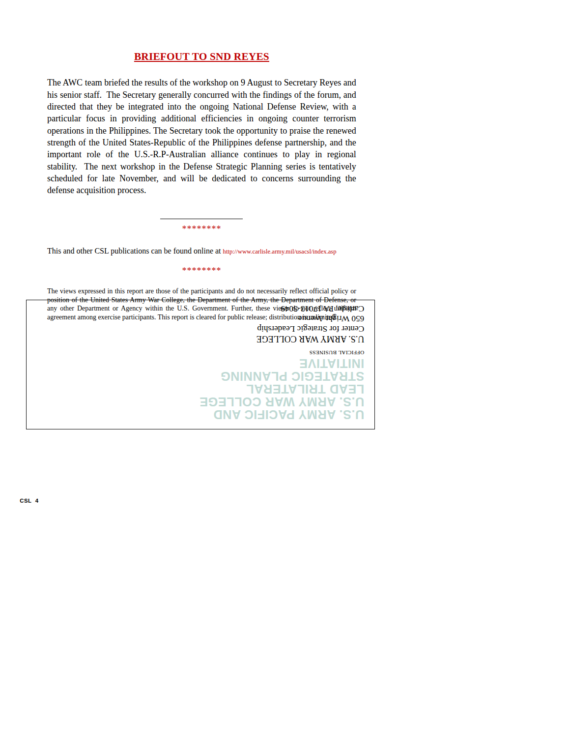BRIEFOUT TO SND REYES
The AWC team briefed the results of the workshop on 9 August to Secretary Reyes and his senior staff. The Secretary generally concurred with the findings of the forum, and directed that they be integrated into the ongoing National Defense Review, with a particular focus in providing additional efficiencies in ongoing counter terrorism operations in the Philippines. The Secretary took the opportunity to praise the renewed strength of the United States-Republic of the Philippines defense partnership, and the important role of the U.S.-R.P-Australian alliance continues to play in regional stability. The next workshop in the Defense Strategic Planning series is tentatively scheduled for late November, and will be dedicated to concerns surrounding the defense acquisition process.
********
This and other CSL publications can be found online at http://www.carlisle.army.mil/usacsl/index.asp
********
The views expressed in this report are those of the participants and do not necessarily reflect official policy or position of the United States Army War College, the Department of the Army, the Department of Defense, or any other Department or Agency within the U.S. Government. Further, these views do not reflect uniform agreement among exercise participants. This report is cleared for public release; distribution is unlimited.
U.S. ARMY PACIFIC AND
U.S. ARMY WAR COLLEGE
LEAD TRILATERAL
STRATEGIC PLANNING
INITIATIVE
Official Business
U.S. ARMY WAR COLLEGE
Center for Strategic Leadership
650 Wright Avenue
Carlisle, PA 17013-5049
CSL 4